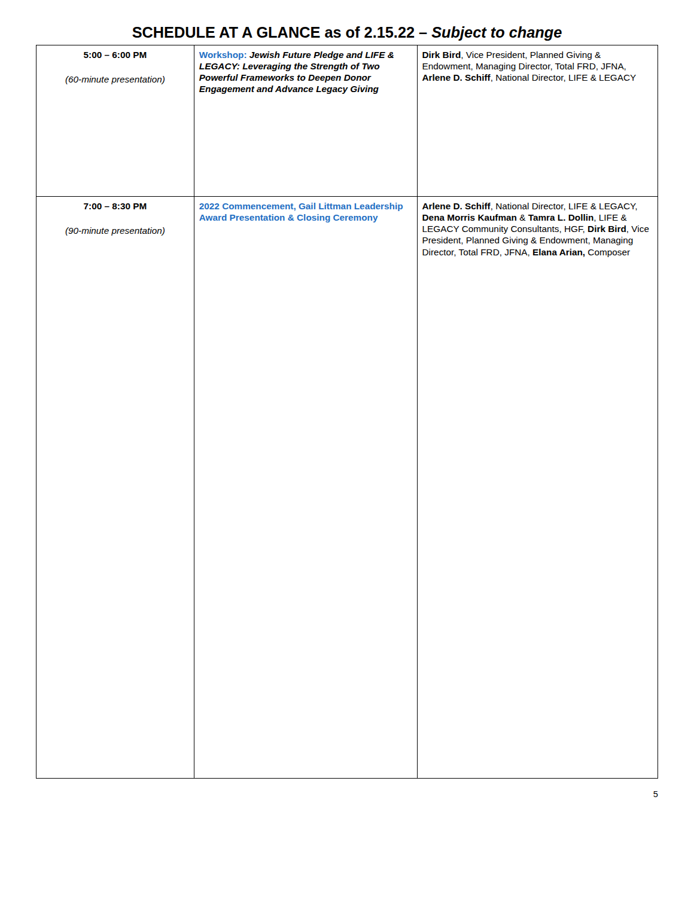SCHEDULE AT A GLANCE as of 2.15.22 – Subject to change
| 5:00 – 6:00 PM (60-minute presentation) | Workshop: Jewish Future Pledge and LIFE & LEGACY: Leveraging the Strength of Two Powerful Frameworks to Deepen Donor Engagement and Advance Legacy Giving | Dirk Bird , Vice President, Planned Giving & Endowment, Managing Director, Total FRD, JFNA, Arlene D. Schiff , National Director, LIFE & LEGACY |
| 7:00 – 8:30 PM (90-minute presentation) | 2022 Commencement, Gail Littman Leadership Award Presentation & Closing Ceremony | Arlene D. Schiff , National Director, LIFE & LEGACY, Dena Morris Kaufman & Tamra L. Dollin , LIFE & LEGACY Community Consultants, HGF, Dirk Bird , Vice President, Planned Giving & Endowment, Managing Director, Total FRD, JFNA, Elana Arian, Composer |
5